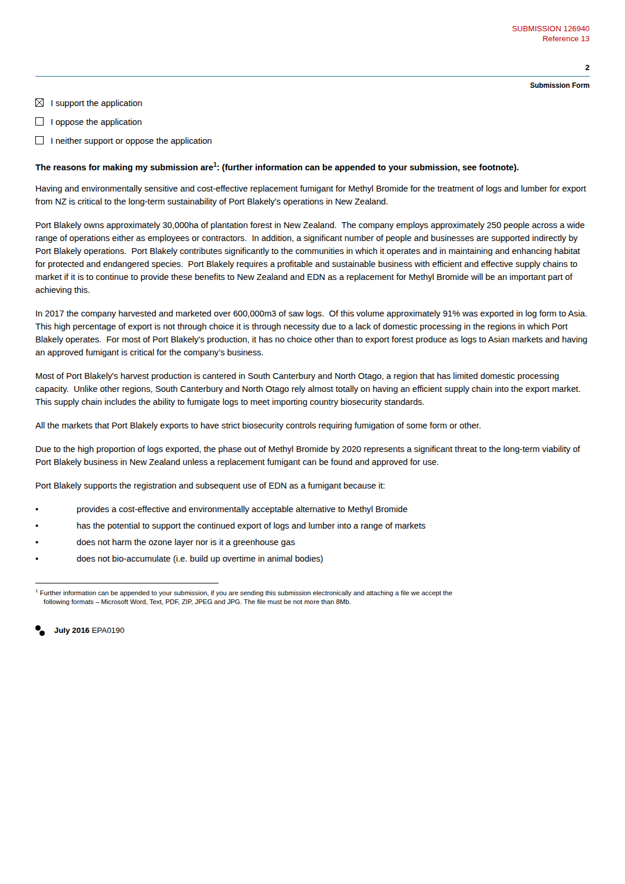SUBMISSION 126940
Reference 13
2
Submission Form
I support the application
I oppose the application
I neither support or oppose the application
The reasons for making my submission are1: (further information can be appended to your submission, see footnote).
Having and environmentally sensitive and cost-effective replacement fumigant for Methyl Bromide for the treatment of logs and lumber for export from NZ is critical to the long-term sustainability of Port Blakely's operations in New Zealand.
Port Blakely owns approximately 30,000ha of plantation forest in New Zealand. The company employs approximately 250 people across a wide range of operations either as employees or contractors. In addition, a significant number of people and businesses are supported indirectly by Port Blakely operations. Port Blakely contributes significantly to the communities in which it operates and in maintaining and enhancing habitat for protected and endangered species. Port Blakely requires a profitable and sustainable business with efficient and effective supply chains to market if it is to continue to provide these benefits to New Zealand and EDN as a replacement for Methyl Bromide will be an important part of achieving this.
In 2017 the company harvested and marketed over 600,000m3 of saw logs. Of this volume approximately 91% was exported in log form to Asia. This high percentage of export is not through choice it is through necessity due to a lack of domestic processing in the regions in which Port Blakely operates. For most of Port Blakely's production, it has no choice other than to export forest produce as logs to Asian markets and having an approved fumigant is critical for the company’s business.
Most of Port Blakely's harvest production is cantered in South Canterbury and North Otago, a region that has limited domestic processing capacity. Unlike other regions, South Canterbury and North Otago rely almost totally on having an efficient supply chain into the export market. This supply chain includes the ability to fumigate logs to meet importing country biosecurity standards.
All the markets that Port Blakely exports to have strict biosecurity controls requiring fumigation of some form or other.
Due to the high proportion of logs exported, the phase out of Methyl Bromide by 2020 represents a significant threat to the long-term viability of Port Blakely business in New Zealand unless a replacement fumigant can be found and approved for use.
Port Blakely supports the registration and subsequent use of EDN as a fumigant because it:
•provides a cost-effective and environmentally acceptable alternative to Methyl Bromide
•has the potential to support the continued export of logs and lumber into a range of markets
•does not harm the ozone layer nor is it a greenhouse gas
•does not bio-accumulate (i.e. build up overtime in animal bodies)
1 Further information can be appended to your submission, if you are sending this submission electronically and attaching a file we accept the following formats – Microsoft Word, Text, PDF, ZIP, JPEG and JPG. The file must be not more than 8Mb.
July 2016 EPA0190